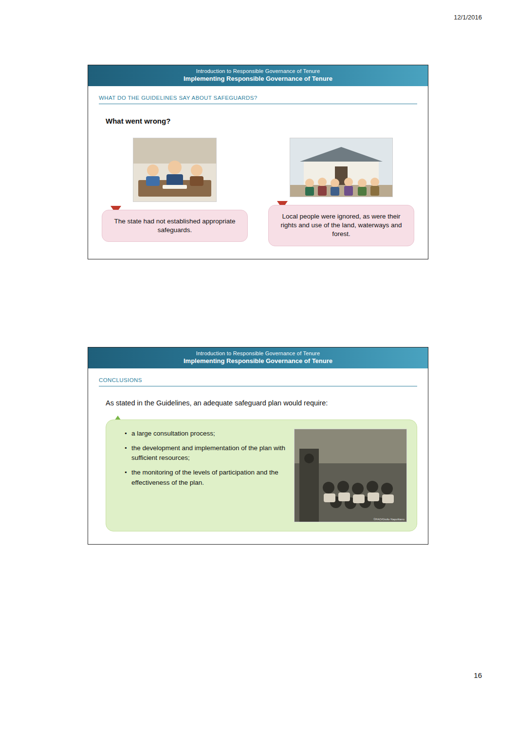12/1/2016
Introduction to Responsible Governance of Tenure
Implementing Responsible Governance of Tenure
WHAT DO THE GUIDELINES SAY ABOUT SAFEGUARDS?
What went wrong?
The state had not established appropriate safeguards.
Local people were ignored, as were their rights and use of the land, waterways and forest.
Introduction to Responsible Governance of Tenure
Implementing Responsible Governance of Tenure
CONCLUSIONS
As stated in the Guidelines, an adequate safeguard plan would require:
a large consultation process;
the development and implementation of the plan with sufficient resources;
the monitoring of the levels of participation and the effectiveness of the plan.
©FAO/Giulio Napolitano
16